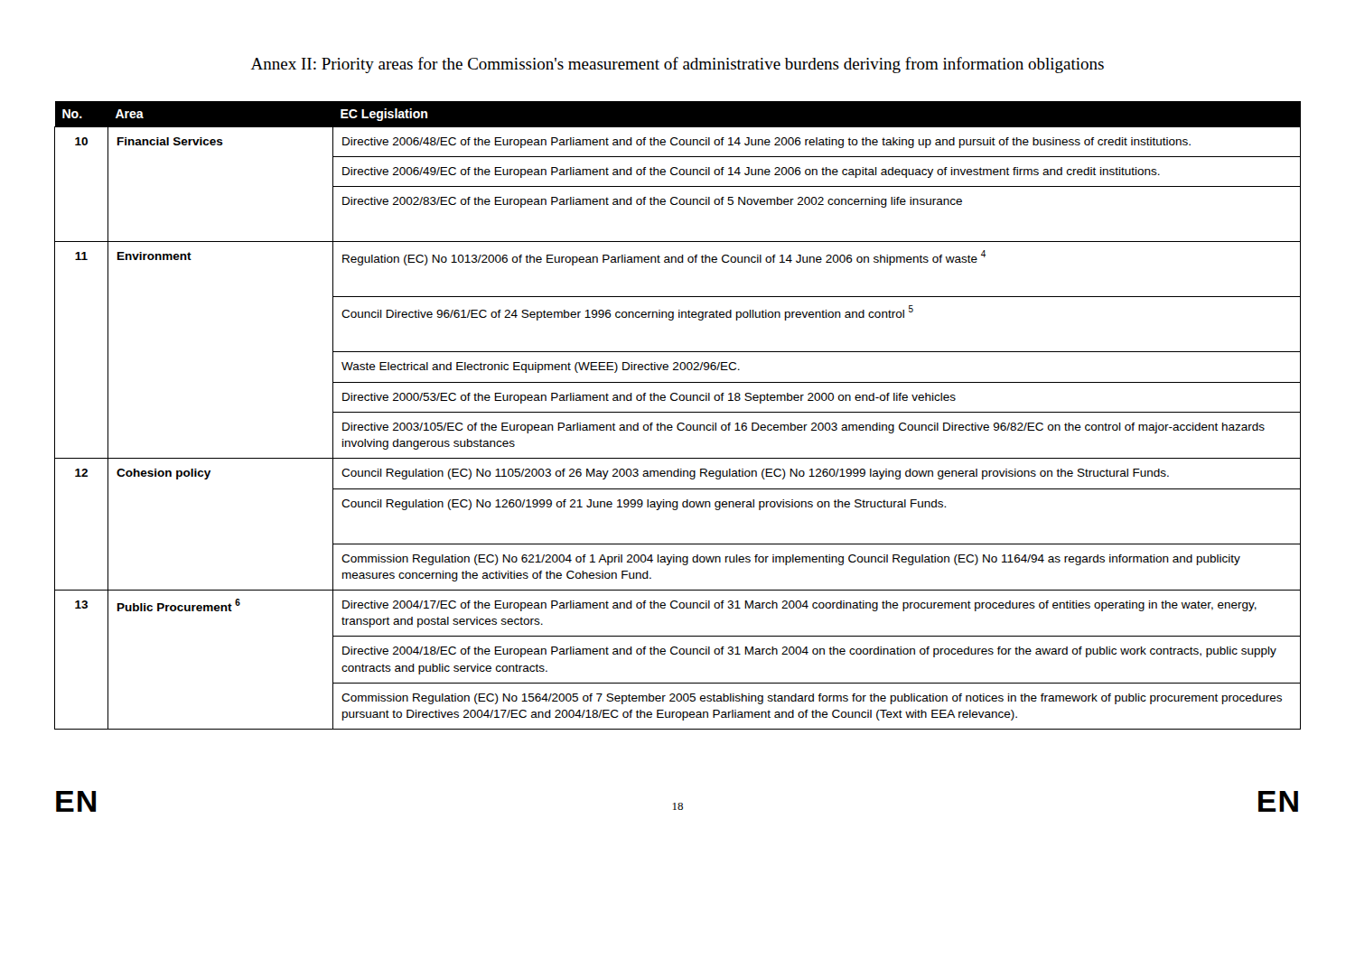Annex II: Priority areas for the Commission's measurement of administrative burdens deriving from information obligations
| No. | Area | EC Legislation |
| --- | --- | --- |
| 10 | Financial Services | Directive 2006/48/EC of the European Parliament and of the Council of 14 June 2006 relating to the taking up and pursuit of the business of credit institutions. |
| Directive 2006/49/EC of the European Parliament and of the Council of 14 June 2006 on the capital adequacy of investment firms and credit institutions. |
| Directive 2002/83/EC of the European Parliament and of the Council of 5 November 2002 concerning life insurance |
| 11 | Environment | Regulation (EC) No 1013/2006 of the European Parliament and of the Council of 14 June 2006 on shipments of waste 4 |
| Council Directive 96/61/EC of 24 September 1996 concerning integrated pollution prevention and control 5 |
| Waste Electrical and Electronic Equipment (WEEE) Directive 2002/96/EC. |
| Directive 2000/53/EC of the European Parliament and of the Council of 18 September 2000 on end-of life vehicles |
| Directive 2003/105/EC of the European Parliament and of the Council of 16 December 2003 amending Council Directive 96/82/EC on the control of major-accident hazards involving dangerous substances |
| 12 | Cohesion policy | Council Regulation (EC) No 1105/2003 of 26 May 2003 amending Regulation (EC) No 1260/1999 laying down general provisions on the Structural Funds. |
| Council Regulation (EC) No 1260/1999 of 21 June 1999 laying down general provisions on the Structural Funds. |
| Commission Regulation (EC) No 621/2004 of 1 April 2004 laying down rules for implementing Council Regulation (EC) No 1164/94 as regards information and publicity measures concerning the activities of the Cohesion Fund. |
| 13 | Public Procurement 6 | Directive 2004/17/EC of the European Parliament and of the Council of 31 March 2004 coordinating the procurement procedures of entities operating in the water, energy, transport and postal services sectors. |
| Directive 2004/18/EC of the European Parliament and of the Council of 31 March 2004 on the coordination of procedures for the award of public work contracts, public supply contracts and public service contracts. |
| Commission Regulation (EC) No 1564/2005 of 7 September 2005 establishing standard forms for the publication of notices in the framework of public procurement procedures pursuant to Directives 2004/17/EC and 2004/18/EC of the European Parliament and of the Council (Text with EEA relevance). |
EN
18
EN